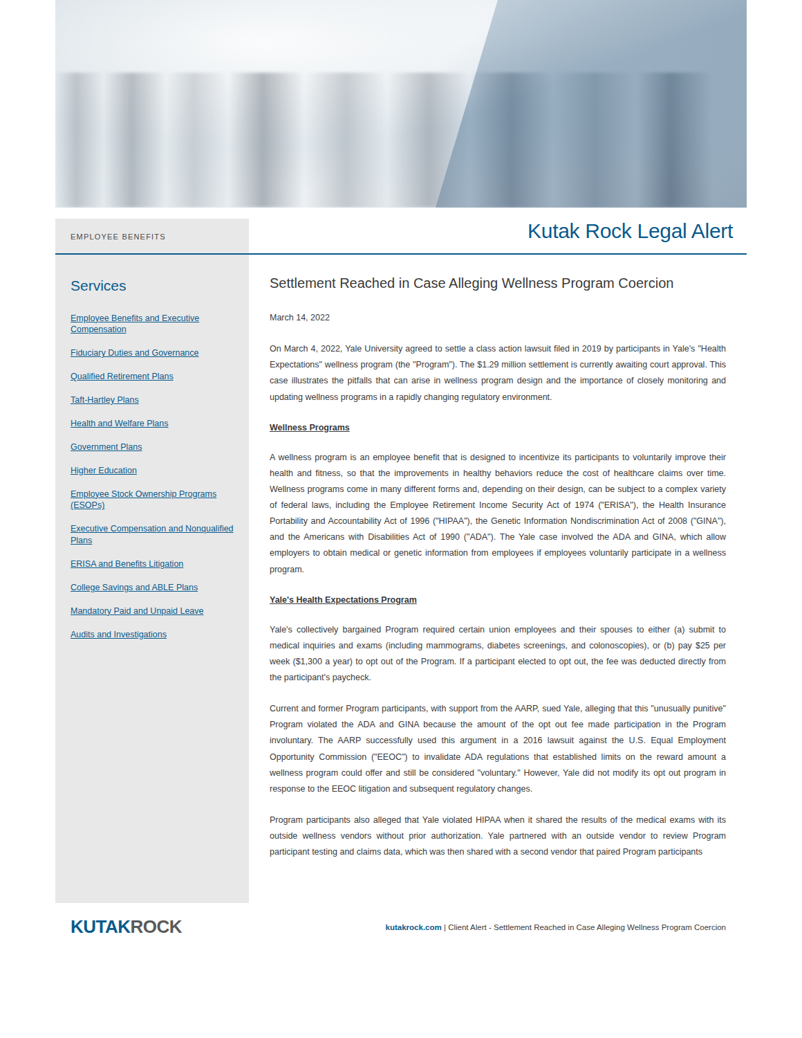EMPLOYEE BENEFITS
Kutak Rock Legal Alert
Services
Employee Benefits and Executive Compensation
Fiduciary Duties and Governance
Qualified Retirement Plans
Taft-Hartley Plans
Health and Welfare Plans
Government Plans
Higher Education
Employee Stock Ownership Programs (ESOPs)
Executive Compensation and Nonqualified Plans
ERISA and Benefits Litigation
College Savings and ABLE Plans
Mandatory Paid and Unpaid Leave
Audits and Investigations
Settlement Reached in Case Alleging Wellness Program Coercion
March 14, 2022
On March 4, 2022, Yale University agreed to settle a class action lawsuit filed in 2019 by participants in Yale's "Health Expectations" wellness program (the "Program"). The $1.29 million settlement is currently awaiting court approval. This case illustrates the pitfalls that can arise in wellness program design and the importance of closely monitoring and updating wellness programs in a rapidly changing regulatory environment.
Wellness Programs
A wellness program is an employee benefit that is designed to incentivize its participants to voluntarily improve their health and fitness, so that the improvements in healthy behaviors reduce the cost of healthcare claims over time. Wellness programs come in many different forms and, depending on their design, can be subject to a complex variety of federal laws, including the Employee Retirement Income Security Act of 1974 ("ERISA"), the Health Insurance Portability and Accountability Act of 1996 ("HIPAA"), the Genetic Information Nondiscrimination Act of 2008 ("GINA"), and the Americans with Disabilities Act of 1990 ("ADA"). The Yale case involved the ADA and GINA, which allow employers to obtain medical or genetic information from employees if employees voluntarily participate in a wellness program.
Yale's Health Expectations Program
Yale's collectively bargained Program required certain union employees and their spouses to either (a) submit to medical inquiries and exams (including mammograms, diabetes screenings, and colonoscopies), or (b) pay $25 per week ($1,300 a year) to opt out of the Program. If a participant elected to opt out, the fee was deducted directly from the participant's paycheck.
Current and former Program participants, with support from the AARP, sued Yale, alleging that this "unusually punitive" Program violated the ADA and GINA because the amount of the opt out fee made participation in the Program involuntary. The AARP successfully used this argument in a 2016 lawsuit against the U.S. Equal Employment Opportunity Commission ("EEOC") to invalidate ADA regulations that established limits on the reward amount a wellness program could offer and still be considered "voluntary." However, Yale did not modify its opt out program in response to the EEOC litigation and subsequent regulatory changes.
Program participants also alleged that Yale violated HIPAA when it shared the results of the medical exams with its outside wellness vendors without prior authorization. Yale partnered with an outside vendor to review Program participant testing and claims data, which was then shared with a second vendor that paired Program participants
KUTAK ROCK
kutakrock.com | Client Alert - Settlement Reached in Case Alleging Wellness Program Coercion